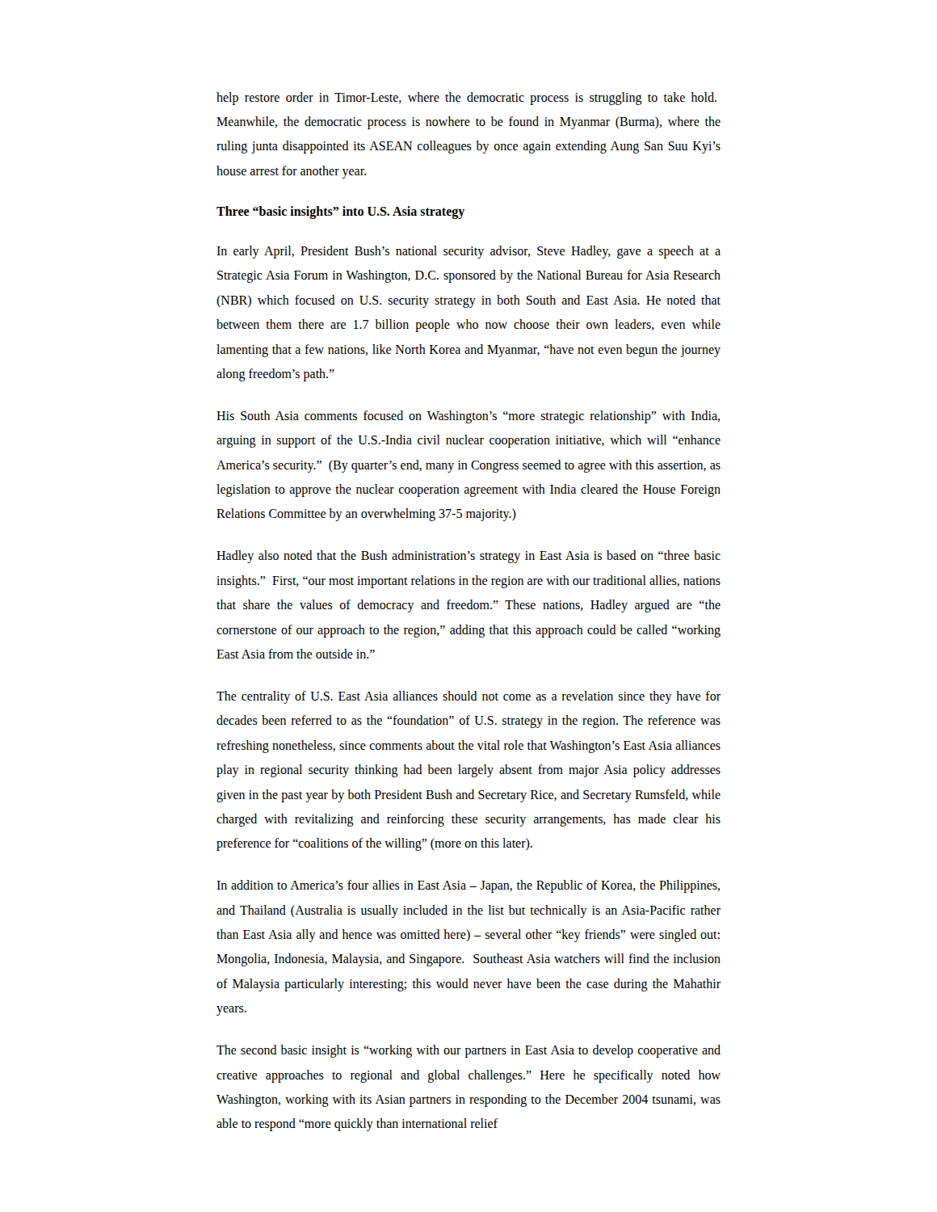help restore order in Timor-Leste, where the democratic process is struggling to take hold. Meanwhile, the democratic process is nowhere to be found in Myanmar (Burma), where the ruling junta disappointed its ASEAN colleagues by once again extending Aung San Suu Kyi’s house arrest for another year.
Three “basic insights” into U.S. Asia strategy
In early April, President Bush’s national security advisor, Steve Hadley, gave a speech at a Strategic Asia Forum in Washington, D.C. sponsored by the National Bureau for Asia Research (NBR) which focused on U.S. security strategy in both South and East Asia. He noted that between them there are 1.7 billion people who now choose their own leaders, even while lamenting that a few nations, like North Korea and Myanmar, “have not even begun the journey along freedom’s path.”
His South Asia comments focused on Washington’s “more strategic relationship” with India, arguing in support of the U.S.-India civil nuclear cooperation initiative, which will “enhance America’s security.” (By quarter’s end, many in Congress seemed to agree with this assertion, as legislation to approve the nuclear cooperation agreement with India cleared the House Foreign Relations Committee by an overwhelming 37-5 majority.)
Hadley also noted that the Bush administration’s strategy in East Asia is based on “three basic insights.” First, “our most important relations in the region are with our traditional allies, nations that share the values of democracy and freedom.” These nations, Hadley argued are “the cornerstone of our approach to the region,” adding that this approach could be called “working East Asia from the outside in.”
The centrality of U.S. East Asia alliances should not come as a revelation since they have for decades been referred to as the “foundation” of U.S. strategy in the region. The reference was refreshing nonetheless, since comments about the vital role that Washington’s East Asia alliances play in regional security thinking had been largely absent from major Asia policy addresses given in the past year by both President Bush and Secretary Rice, and Secretary Rumsfeld, while charged with revitalizing and reinforcing these security arrangements, has made clear his preference for “coalitions of the willing” (more on this later).
In addition to America’s four allies in East Asia – Japan, the Republic of Korea, the Philippines, and Thailand (Australia is usually included in the list but technically is an Asia-Pacific rather than East Asia ally and hence was omitted here) – several other “key friends” were singled out: Mongolia, Indonesia, Malaysia, and Singapore. Southeast Asia watchers will find the inclusion of Malaysia particularly interesting; this would never have been the case during the Mahathir years.
The second basic insight is “working with our partners in East Asia to develop cooperative and creative approaches to regional and global challenges.” Here he specifically noted how Washington, working with its Asian partners in responding to the December 2004 tsunami, was able to respond “more quickly than international relief